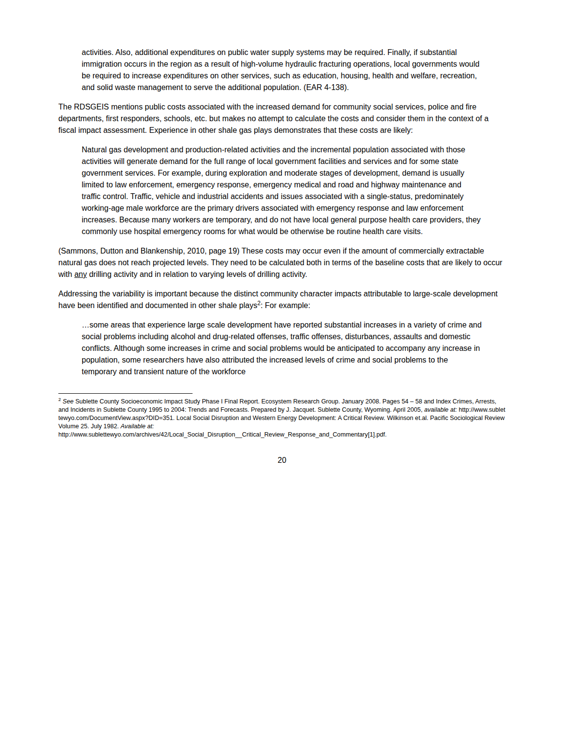activities. Also, additional expenditures on public water supply systems may be required. Finally, if substantial immigration occurs in the region as a result of high-volume hydraulic fracturing operations, local governments would be required to increase expenditures on other services, such as education, housing, health and welfare, recreation, and solid waste management to serve the additional population. (EAR 4-138).
The RDSGEIS mentions public costs associated with the increased demand for community social services, police and fire departments, first responders, schools, etc. but makes no attempt to calculate the costs and consider them in the context of a fiscal impact assessment. Experience in other shale gas plays demonstrates that these costs are likely:
Natural gas development and production-related activities and the incremental population associated with those activities will generate demand for the full range of local government facilities and services and for some state government services. For example, during exploration and moderate stages of development, demand is usually limited to law enforcement, emergency response, emergency medical and road and highway maintenance and traffic control. Traffic, vehicle and industrial accidents and issues associated with a single-status, predominately working-age male workforce are the primary drivers associated with emergency response and law enforcement increases. Because many workers are temporary, and do not have local general purpose health care providers, they commonly use hospital emergency rooms for what would be otherwise be routine health care visits.
(Sammons, Dutton and Blankenship, 2010, page 19) These costs may occur even if the amount of commercially extractable natural gas does not reach projected levels. They need to be calculated both in terms of the baseline costs that are likely to occur with any drilling activity and in relation to varying levels of drilling activity.
Addressing the variability is important because the distinct community character impacts attributable to large-scale development have been identified and documented in other shale plays2: For example:
…some areas that experience large scale development have reported substantial increases in a variety of crime and social problems including alcohol and drug-related offenses, traffic offenses, disturbances, assaults and domestic conflicts. Although some increases in crime and social problems would be anticipated to accompany any increase in population, some researchers have also attributed the increased levels of crime and social problems to the temporary and transient nature of the workforce
2 See Sublette County Socioeconomic Impact Study Phase I Final Report. Ecosystem Research Group. January 2008. Pages 54 – 58 and Index Crimes, Arrests, and Incidents in Sublette County 1995 to 2004: Trends and Forecasts. Prepared by J. Jacquet. Sublette County, Wyoming. April 2005, available at: http://www.sublettewyo.com/DocumentView.aspx?DID=351. Local Social Disruption and Western Energy Development: A Critical Review. Wilkinson et.al. Pacific Sociological Review Volume 25. July 1982. Available at:
http://www.sublettewyo.com/archives/42/Local_Social_Disruption__Critical_Review_Response_and_Commentary[1].pdf.
20